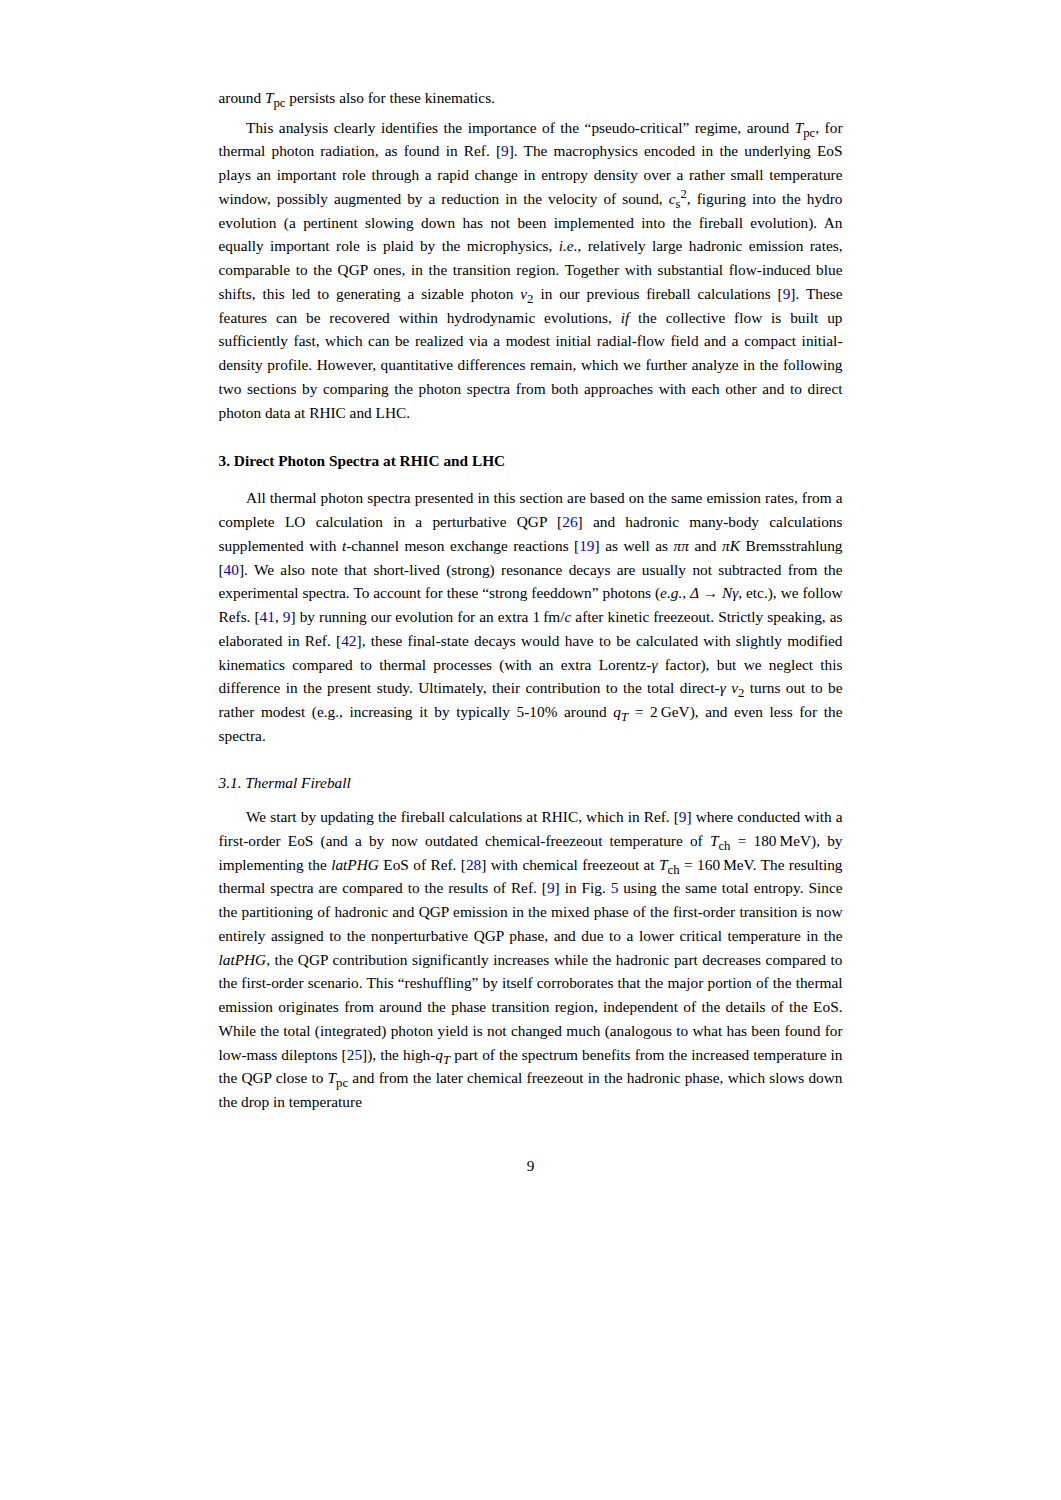around Tpc persists also for these kinematics.
This analysis clearly identifies the importance of the “pseudo-critical” regime, around Tpc, for thermal photon radiation, as found in Ref. [9]. The macrophysics encoded in the underlying EoS plays an important role through a rapid change in entropy density over a rather small temperature window, possibly augmented by a reduction in the velocity of sound, cs2, figuring into the hydro evolution (a pertinent slowing down has not been implemented into the fireball evolution). An equally important role is plaid by the microphysics, i.e., relatively large hadronic emission rates, comparable to the QGP ones, in the transition region. Together with substantial flow-induced blue shifts, this led to generating a sizable photon v2 in our previous fireball calculations [9]. These features can be recovered within hydrodynamic evolutions, if the collective flow is built up sufficiently fast, which can be realized via a modest initial radial-flow field and a compact initial-density profile. However, quantitative differences remain, which we further analyze in the following two sections by comparing the photon spectra from both approaches with each other and to direct photon data at RHIC and LHC.
3. Direct Photon Spectra at RHIC and LHC
All thermal photon spectra presented in this section are based on the same emission rates, from a complete LO calculation in a perturbative QGP [26] and hadronic many-body calculations supplemented with t-channel meson exchange reactions [19] as well as ππ and πK Bremsstrahlung [40]. We also note that short-lived (strong) resonance decays are usually not subtracted from the experimental spectra. To account for these “strong feeddown” photons (e.g., Δ → Nγ, etc.), we follow Refs. [41, 9] by running our evolution for an extra 1 fm/c after kinetic freezeout. Strictly speaking, as elaborated in Ref. [42], these final-state decays would have to be calculated with slightly modified kinematics compared to thermal processes (with an extra Lorentz-γ factor), but we neglect this difference in the present study. Ultimately, their contribution to the total direct-γ v2 turns out to be rather modest (e.g., increasing it by typically 5-10% around qT = 2 GeV), and even less for the spectra.
3.1. Thermal Fireball
We start by updating the fireball calculations at RHIC, which in Ref. [9] where conducted with a first-order EoS (and a by now outdated chemical-freezeout temperature of Tch = 180 MeV), by implementing the latPHG EoS of Ref. [28] with chemical freezeout at Tch = 160 MeV. The resulting thermal spectra are compared to the results of Ref. [9] in Fig. 5 using the same total entropy. Since the partitioning of hadronic and QGP emission in the mixed phase of the first-order transition is now entirely assigned to the nonperturbative QGP phase, and due to a lower critical temperature in the latPHG, the QGP contribution significantly increases while the hadronic part decreases compared to the first-order scenario. This “reshuffling” by itself corroborates that the major portion of the thermal emission originates from around the phase transition region, independent of the details of the EoS. While the total (integrated) photon yield is not changed much (analogous to what has been found for low-mass dileptons [25]), the high-qT part of the spectrum benefits from the increased temperature in the QGP close to Tpc and from the later chemical freezeout in the hadronic phase, which slows down the drop in temperature
9